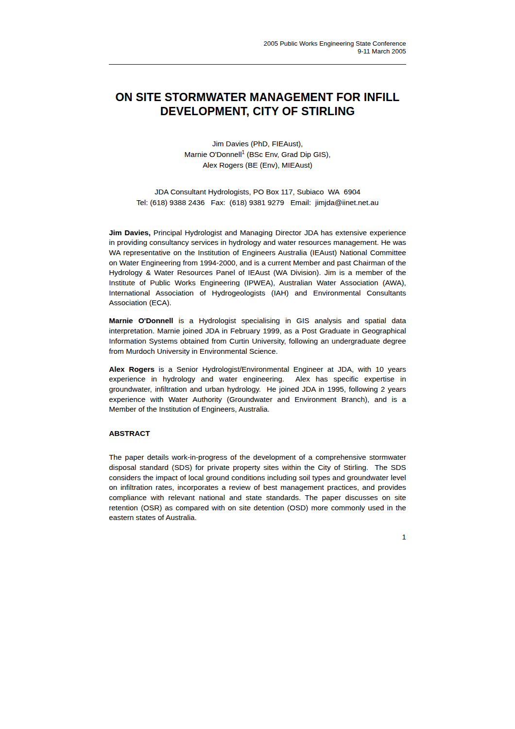2005 Public Works Engineering State Conference
9-11 March 2005
ON SITE STORMWATER MANAGEMENT FOR INFILL
DEVELOPMENT, CITY OF STIRLING
Jim Davies (PhD, FIEAust),
Marnie O'Donnell1 (BSc Env, Grad Dip GIS),
Alex Rogers (BE (Env), MIEAust)
JDA Consultant Hydrologists, PO Box 117, Subiaco WA 6904
Tel: (618) 9388 2436 Fax: (618) 9381 9279 Email: jimjda@iinet.net.au
Jim Davies, Principal Hydrologist and Managing Director JDA has extensive experience in providing consultancy services in hydrology and water resources management. He was WA representative on the Institution of Engineers Australia (IEAust) National Committee on Water Engineering from 1994-2000, and is a current Member and past Chairman of the Hydrology & Water Resources Panel of IEAust (WA Division). Jim is a member of the Institute of Public Works Engineering (IPWEA), Australian Water Association (AWA), International Association of Hydrogeologists (IAH) and Environmental Consultants Association (ECA).
Marnie O'Donnell is a Hydrologist specialising in GIS analysis and spatial data interpretation. Marnie joined JDA in February 1999, as a Post Graduate in Geographical Information Systems obtained from Curtin University, following an undergraduate degree from Murdoch University in Environmental Science.
Alex Rogers is a Senior Hydrologist/Environmental Engineer at JDA, with 10 years experience in hydrology and water engineering. Alex has specific expertise in groundwater, infiltration and urban hydrology. He joined JDA in 1995, following 2 years experience with Water Authority (Groundwater and Environment Branch), and is a Member of the Institution of Engineers, Australia.
ABSTRACT
The paper details work-in-progress of the development of a comprehensive stormwater disposal standard (SDS) for private property sites within the City of Stirling. The SDS considers the impact of local ground conditions including soil types and groundwater level on infiltration rates, incorporates a review of best management practices, and provides compliance with relevant national and state standards. The paper discusses on site retention (OSR) as compared with on site detention (OSD) more commonly used in the eastern states of Australia.
1